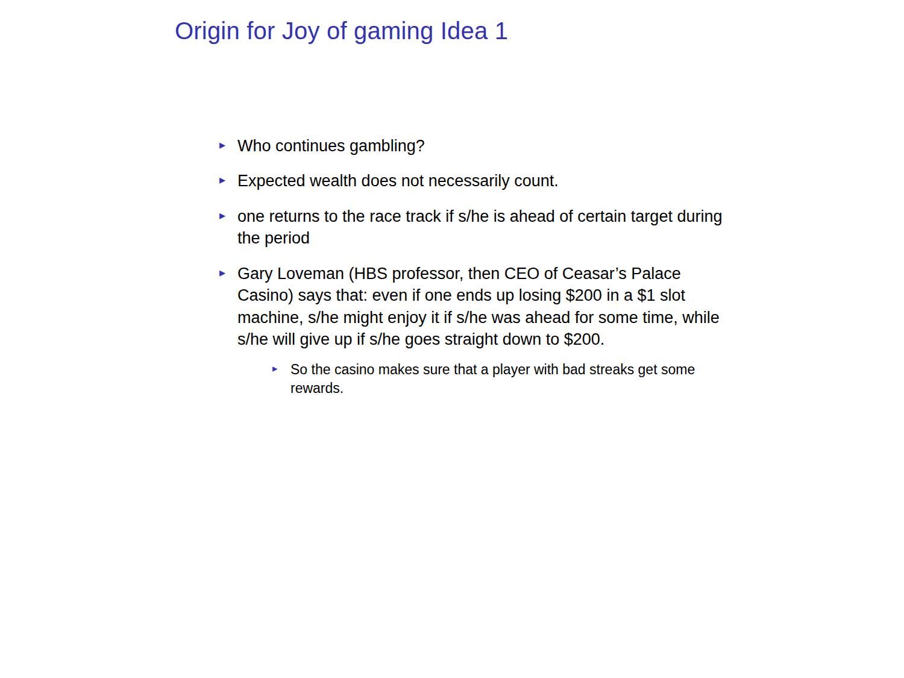Origin for Joy of gaming Idea 1
Who continues gambling?
Expected wealth does not necessarily count.
one returns to the race track if s/he is ahead of certain target during the period
Gary Loveman (HBS professor, then CEO of Ceasar’s Palace Casino) says that: even if one ends up losing $200 in a $1 slot machine, s/he might enjoy it if s/he was ahead for some time, while s/he will give up if s/he goes straight down to $200.
So the casino makes sure that a player with bad streaks get some rewards.